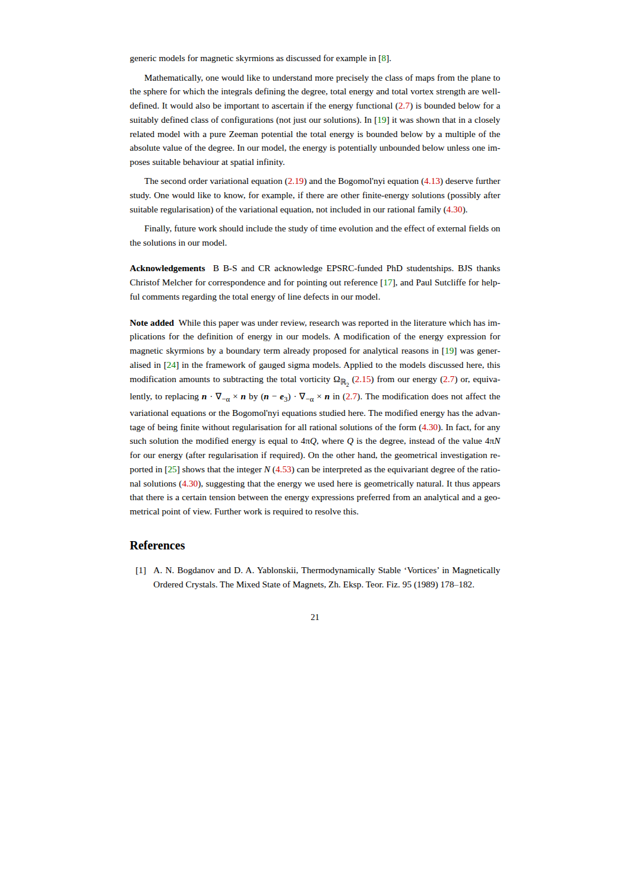generic models for magnetic skyrmions as discussed for example in [8].
Mathematically, one would like to understand more precisely the class of maps from the plane to the sphere for which the integrals defining the degree, total energy and total vortex strength are well-defined. It would also be important to ascertain if the energy functional (2.7) is bounded below for a suitably defined class of configurations (not just our solutions). In [19] it was shown that in a closely related model with a pure Zeeman potential the total energy is bounded below by a multiple of the absolute value of the degree. In our model, the energy is potentially unbounded below unless one imposes suitable behaviour at spatial infinity.
The second order variational equation (2.19) and the Bogomol'nyi equation (4.13) deserve further study. One would like to know, for example, if there are other finite-energy solutions (possibly after suitable regularisation) of the variational equation, not included in our rational family (4.30).
Finally, future work should include the study of time evolution and the effect of external fields on the solutions in our model.
Acknowledgements B B-S and CR acknowledge EPSRC-funded PhD studentships. BJS thanks Christof Melcher for correspondence and for pointing out reference [17], and Paul Sutcliffe for helpful comments regarding the total energy of line defects in our model.
Note added While this paper was under review, research was reported in the literature which has implications for the definition of energy in our models. A modification of the energy expression for magnetic skyrmions by a boundary term already proposed for analytical reasons in [19] was generalised in [24] in the framework of gauged sigma models. Applied to the models discussed here, this modification amounts to subtracting the total vorticity Ωℝ2 (2.15) from our energy (2.7) or, equivalently, to replacing n · ∇−α × n by (n − e3) · ∇−α × n in (2.7). The modification does not affect the variational equations or the Bogomol'nyi equations studied here. The modified energy has the advantage of being finite without regularisation for all rational solutions of the form (4.30). In fact, for any such solution the modified energy is equal to 4πQ, where Q is the degree, instead of the value 4πN for our energy (after regularisation if required). On the other hand, the geometrical investigation reported in [25] shows that the integer N (4.53) can be interpreted as the equivariant degree of the rational solutions (4.30), suggesting that the energy we used here is geometrically natural. It thus appears that there is a certain tension between the energy expressions preferred from an analytical and a geometrical point of view. Further work is required to resolve this.
References
[1] A. N. Bogdanov and D. A. Yablonskii, Thermodynamically Stable ‘Vortices’ in Magnetically Ordered Crystals. The Mixed State of Magnets, Zh. Eksp. Teor. Fiz. 95 (1989) 178–182.
21